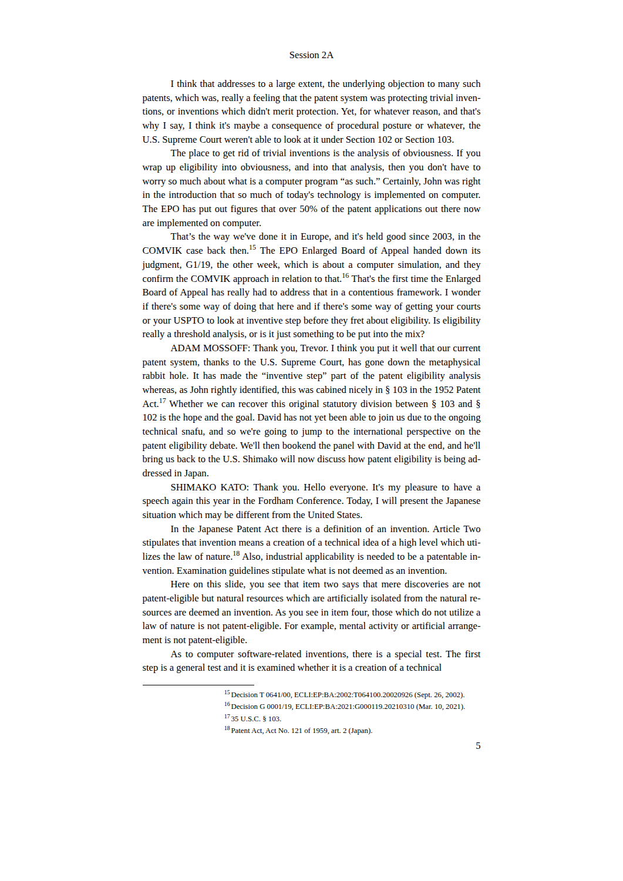Session 2A
I think that addresses to a large extent, the underlying objection to many such patents, which was, really a feeling that the patent system was protecting trivial inventions, or inventions which didn't merit protection. Yet, for whatever reason, and that's why I say, I think it's maybe a consequence of procedural posture or whatever, the U.S. Supreme Court weren't able to look at it under Section 102 or Section 103.
The place to get rid of trivial inventions is the analysis of obviousness. If you wrap up eligibility into obviousness, and into that analysis, then you don't have to worry so much about what is a computer program “as such.” Certainly, John was right in the introduction that so much of today's technology is implemented on computer. The EPO has put out figures that over 50% of the patent applications out there now are implemented on computer.
That’s the way we've done it in Europe, and it's held good since 2003, in the COMVIK case back then.15 The EPO Enlarged Board of Appeal handed down its judgment, G1/19, the other week, which is about a computer simulation, and they confirm the COMVIK approach in relation to that.16 That's the first time the Enlarged Board of Appeal has really had to address that in a contentious framework. I wonder if there's some way of doing that here and if there's some way of getting your courts or your USPTO to look at inventive step before they fret about eligibility. Is eligibility really a threshold analysis, or is it just something to be put into the mix?
ADAM MOSSOFF: Thank you, Trevor. I think you put it well that our current patent system, thanks to the U.S. Supreme Court, has gone down the metaphysical rabbit hole. It has made the “inventive step” part of the patent eligibility analysis whereas, as John rightly identified, this was cabined nicely in § 103 in the 1952 Patent Act.17 Whether we can recover this original statutory division between § 103 and § 102 is the hope and the goal. David has not yet been able to join us due to the ongoing technical snafu, and so we're going to jump to the international perspective on the patent eligibility debate. We'll then bookend the panel with David at the end, and he'll bring us back to the U.S. Shimako will now discuss how patent eligibility is being addressed in Japan.
SHIMAKO KATO: Thank you. Hello everyone. It's my pleasure to have a speech again this year in the Fordham Conference. Today, I will present the Japanese situation which may be different from the United States.
In the Japanese Patent Act there is a definition of an invention. Article Two stipulates that invention means a creation of a technical idea of a high level which utilizes the law of nature.18 Also, industrial applicability is needed to be a patentable invention. Examination guidelines stipulate what is not deemed as an invention.
Here on this slide, you see that item two says that mere discoveries are not patent-eligible but natural resources which are artificially isolated from the natural resources are deemed an invention. As you see in item four, those which do not utilize a law of nature is not patent-eligible. For example, mental activity or artificial arrangement is not patent-eligible.
As to computer software-related inventions, there is a special test. The first step is a general test and it is examined whether it is a creation of a technical
15 Decision T 0641/00, ECLI:EP:BA:2002:T064100.20020926 (Sept. 26, 2002).
16 Decision G 0001/19, ECLI:EP:BA:2021:G000119.20210310 (Mar. 10, 2021).
1735 U.S.C. § 103.
18 Patent Act, Act No. 121 of 1959, art. 2 (Japan).
5